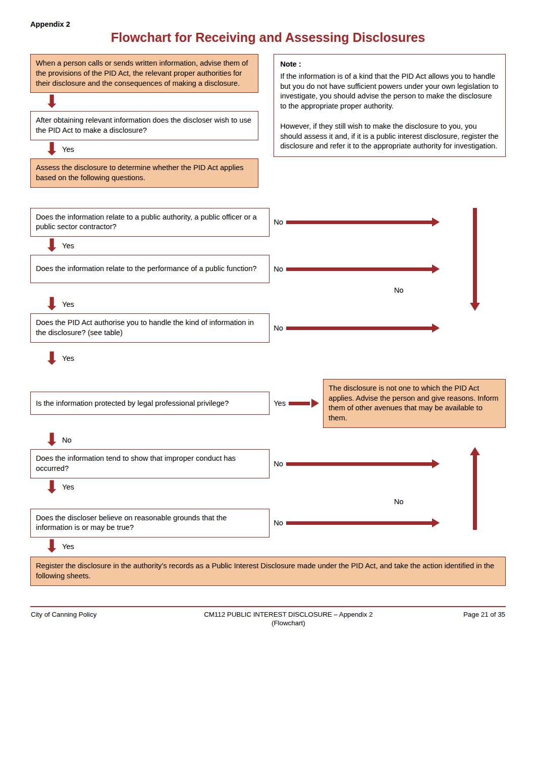Appendix 2
Flowchart for Receiving and Assessing Disclosures
When a person calls or sends written information, advise them of the provisions of the PID Act, the relevant proper authorities for their disclosure and the consequences of making a disclosure.
⬇
After obtaining relevant information does the discloser wish to use the PID Act to make a disclosure?
⬇Yes
Assess the disclosure to determine whether the PID Act applies based on the following questions.
Note : If the information is of a kind that the PID Act allows you to handle but you do not have sufficient powers under your own legislation to investigate, you should advise the person to make the disclosure to the appropriate proper authority.
However, if they still wish to make the disclosure to you, you should assess it and, if it is a public interest disclosure, register the disclosure and refer it to the appropriate authority for investigation.
Does the information relate to a public authority, a public officer or a public sector contractor?
No
⬇Yes
Does the information relate to the performance of a public function?
No
No
⬇Yes
Does the PID Act authorise you to handle the kind of information in the disclosure? (see table)
No
⬇Yes
Is the information protected by legal professional privilege?
Yes
The disclosure is not one to which the PID Act applies. Advise the person and give reasons. Inform them of other avenues that may be available to them.
⬇No
Does the information tend to show that improper conduct has occurred?
No
⬇Yes
No
Does the discloser believe on reasonable grounds that the information is or may be true?
No
⬇Yes
Register the disclosure in the authority’s records as a Public Interest Disclosure made under the PID Act, and take the action identified in the following sheets.
| City of Canning Policy | CM112 PUBLIC INTEREST DISCLOSURE – Appendix 2 | Page 21 of 35 |
| | (Flowchart) | |